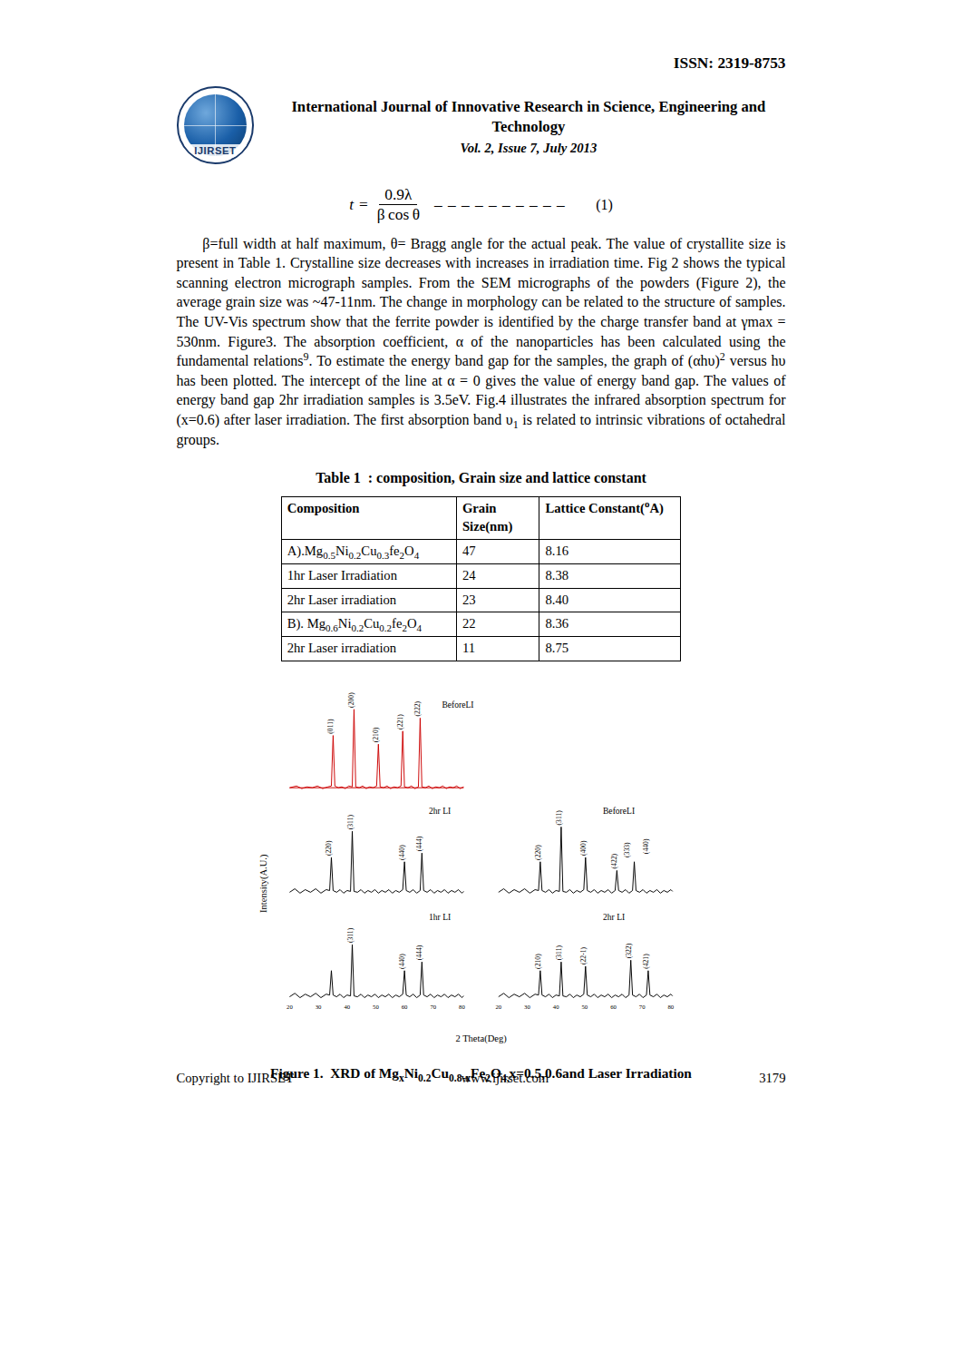ISSN: 2319-8753
IJIRSET
International Journal of Innovative Research in Science, Engineering and Technology
Vol. 2, Issue 7, July 2013
t = 0.9λ β cos θ – – – – – – – – – – (1)
β=full width at half maximum, θ= Bragg angle for the actual peak. The value of crystallite size is present in Table 1. Crystalline size decreases with increases in irradiation time. Fig 2 shows the typical scanning electron micrograph samples. From the SEM micrographs of the powders (Figure 2), the average grain size was ~47-11nm. The change in morphology can be related to the structure of samples. The UV-Vis spectrum show that the ferrite powder is identified by the charge transfer band at γmax = 530nm. Figure3. The absorption coefficient, α of the nanoparticles has been calculated using the fundamental relations9. To estimate the energy band gap for the samples, the graph of (αhυ)2 versus hυ has been plotted. The intercept of the line at α = 0 gives the value of energy band gap. The values of energy band gap 2hr irradiation samples is 3.5eV. Fig.4 illustrates the infrared absorption spectrum for (x=0.6) after laser irradiation. The first absorption band υ1 is related to intrinsic vibrations of octahedral groups.
Table 1 : composition, Grain size and lattice constant
| Composition | Grain Size(nm) | Lattice Constant( o A) |
| --- | --- | --- |
| A).Mg 0.5 Ni 0.2 Cu 0.3 fe 2 O 4 | 47 | 8.16 |
| 1hr Laser Irradiation | 24 | 8.38 |
| 2hr Laser irradiation | 23 | 8.40 |
| B). Mg 0.6 Ni 0.2 Cu 0.2 fe 2 O 4 | 22 | 8.36 |
| 2hr Laser irradiation | 11 | 8.75 |
Intensity(A.U.) 2 Theta(Deg) BeforeLI (011) (200) (210) (221) (222) 2hr LI (220) (311) (440) (444) 1hr LI (311) (440) (444) 20 30 40 50 60 70 80 BeforeLI (220) (311) (400) (422) (333) (440) 2hr LI (210) (311) (22-1) (322) (421) 20 30 40 50 60 70 80
Figure 1. XRD of MgxNi0.2Cu0.8-xFe2O4,x=0.5,0.6and Laser Irradiation
Copyright to IJIRSET
www.ijirset.com
3179